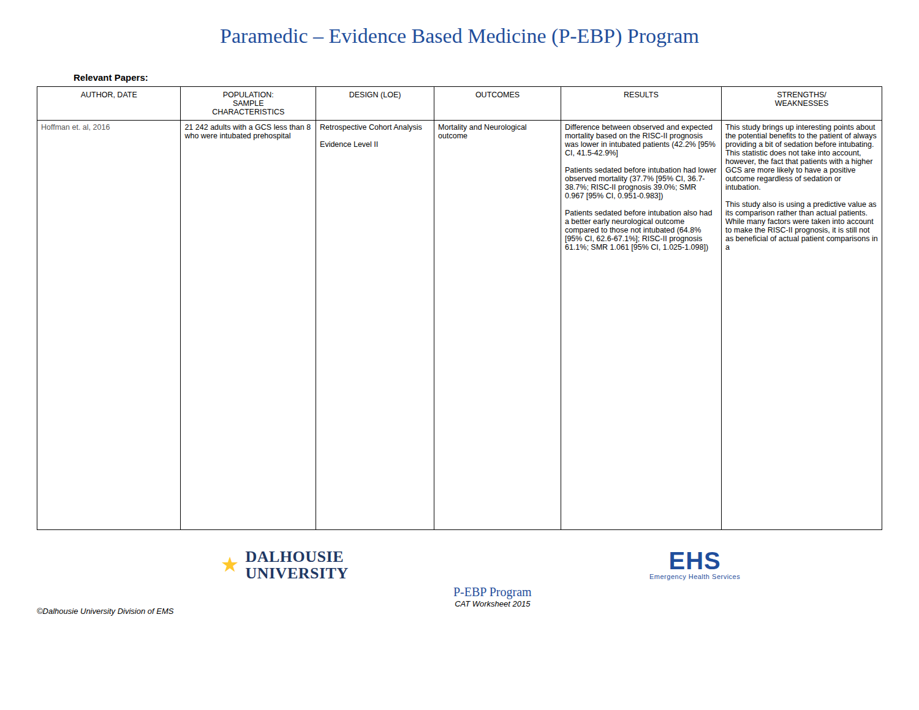Paramedic – Evidence Based Medicine (P-EBP) Program
Relevant Papers:
| AUTHOR, DATE | POPULATION: SAMPLE CHARACTERISTICS | DESIGN (LOE) | OUTCOMES | RESULTS | STRENGTHS/ WEAKNESSES |
| --- | --- | --- | --- | --- | --- |
| Hoffman et. al, 2016 | 21 242 adults with a GCS less than 8 who were intubated prehospital | Retrospective Cohort Analysis Evidence Level II | Mortality and Neurological outcome | Difference between observed and expected mortality based on the RISC-II prognosis was lower in intubated patients (42.2% [95% CI, 41.5-42.9%] Patients sedated before intubation had lower observed mortality (37.7% [95% CI, 36.7-38.7%; RISC-II prognosis 39.0%; SMR 0.967 [95% CI, 0.951-0.983]) Patients sedated before intubation also had a better early neurological outcome compared to those not intubated (64.8% [95% CI, 62.6-67.1%]; RISC-II prognosis 61.1%; SMR 1.061 [95% CI, 1.025-1.098]) | This study brings up interesting points about the potential benefits to the patient of always providing a bit of sedation before intubating. This statistic does not take into account, however, the fact that patients with a higher GCS are more likely to have a positive outcome regardless of sedation or intubation. This study also is using a predictive value as its comparison rather than actual patients. While many factors were taken into account to make the RISC-II prognosis, it is still not as beneficial of actual patient comparisons in a |
★ DALHOUSIE UNIVERSITY
P-EBP Program
CAT Worksheet 2015
EHS
Emergency Health Services
©Dalhousie University Division of EMS